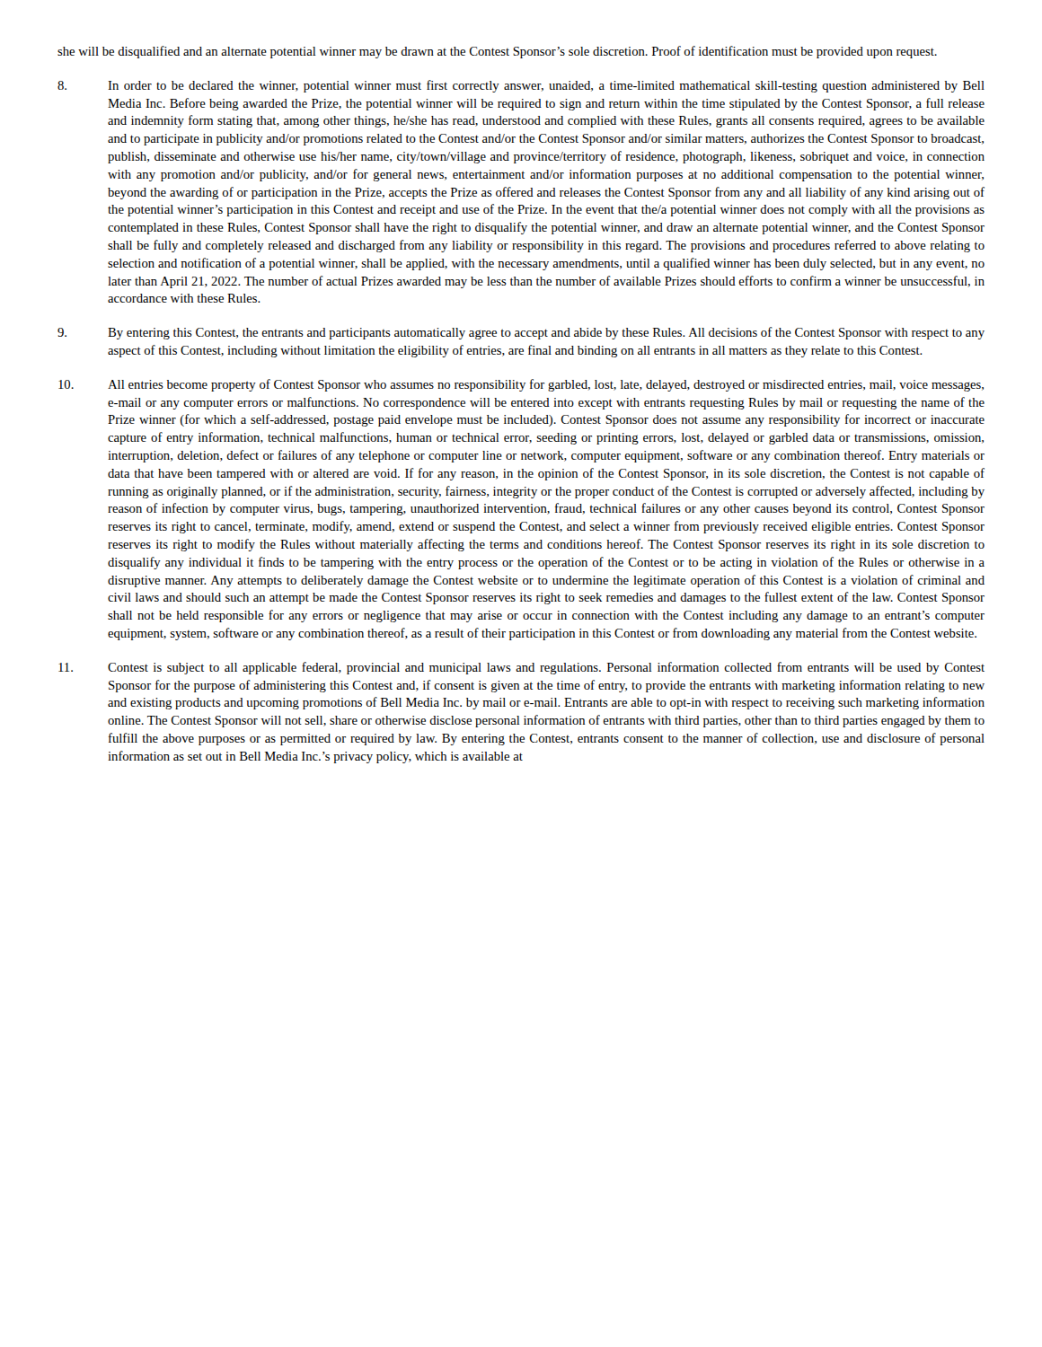she will be disqualified and an alternate potential winner may be drawn at the Contest Sponsor’s sole discretion. Proof of identification must be provided upon request.
In order to be declared the winner, potential winner must first correctly answer, unaided, a time-limited mathematical skill-testing question administered by Bell Media Inc. Before being awarded the Prize, the potential winner will be required to sign and return within the time stipulated by the Contest Sponsor, a full release and indemnity form stating that, among other things, he/she has read, understood and complied with these Rules, grants all consents required, agrees to be available and to participate in publicity and/or promotions related to the Contest and/or the Contest Sponsor and/or similar matters, authorizes the Contest Sponsor to broadcast, publish, disseminate and otherwise use his/her name, city/town/village and province/territory of residence, photograph, likeness, sobriquet and voice, in connection with any promotion and/or publicity, and/or for general news, entertainment and/or information purposes at no additional compensation to the potential winner, beyond the awarding of or participation in the Prize, accepts the Prize as offered and releases the Contest Sponsor from any and all liability of any kind arising out of the potential winner’s participation in this Contest and receipt and use of the Prize. In the event that the/a potential winner does not comply with all the provisions as contemplated in these Rules, Contest Sponsor shall have the right to disqualify the potential winner, and draw an alternate potential winner, and the Contest Sponsor shall be fully and completely released and discharged from any liability or responsibility in this regard. The provisions and procedures referred to above relating to selection and notification of a potential winner, shall be applied, with the necessary amendments, until a qualified winner has been duly selected, but in any event, no later than April 21, 2022. The number of actual Prizes awarded may be less than the number of available Prizes should efforts to confirm a winner be unsuccessful, in accordance with these Rules.
By entering this Contest, the entrants and participants automatically agree to accept and abide by these Rules. All decisions of the Contest Sponsor with respect to any aspect of this Contest, including without limitation the eligibility of entries, are final and binding on all entrants in all matters as they relate to this Contest.
All entries become property of Contest Sponsor who assumes no responsibility for garbled, lost, late, delayed, destroyed or misdirected entries, mail, voice messages, e-mail or any computer errors or malfunctions. No correspondence will be entered into except with entrants requesting Rules by mail or requesting the name of the Prize winner (for which a self-addressed, postage paid envelope must be included). Contest Sponsor does not assume any responsibility for incorrect or inaccurate capture of entry information, technical malfunctions, human or technical error, seeding or printing errors, lost, delayed or garbled data or transmissions, omission, interruption, deletion, defect or failures of any telephone or computer line or network, computer equipment, software or any combination thereof. Entry materials or data that have been tampered with or altered are void. If for any reason, in the opinion of the Contest Sponsor, in its sole discretion, the Contest is not capable of running as originally planned, or if the administration, security, fairness, integrity or the proper conduct of the Contest is corrupted or adversely affected, including by reason of infection by computer virus, bugs, tampering, unauthorized intervention, fraud, technical failures or any other causes beyond its control, Contest Sponsor reserves its right to cancel, terminate, modify, amend, extend or suspend the Contest, and select a winner from previously received eligible entries. Contest Sponsor reserves its right to modify the Rules without materially affecting the terms and conditions hereof. The Contest Sponsor reserves its right in its sole discretion to disqualify any individual it finds to be tampering with the entry process or the operation of the Contest or to be acting in violation of the Rules or otherwise in a disruptive manner. Any attempts to deliberately damage the Contest website or to undermine the legitimate operation of this Contest is a violation of criminal and civil laws and should such an attempt be made the Contest Sponsor reserves its right to seek remedies and damages to the fullest extent of the law. Contest Sponsor shall not be held responsible for any errors or negligence that may arise or occur in connection with the Contest including any damage to an entrant’s computer equipment, system, software or any combination thereof, as a result of their participation in this Contest or from downloading any material from the Contest website.
Contest is subject to all applicable federal, provincial and municipal laws and regulations. Personal information collected from entrants will be used by Contest Sponsor for the purpose of administering this Contest and, if consent is given at the time of entry, to provide the entrants with marketing information relating to new and existing products and upcoming promotions of Bell Media Inc. by mail or e-mail. Entrants are able to opt-in with respect to receiving such marketing information online. The Contest Sponsor will not sell, share or otherwise disclose personal information of entrants with third parties, other than to third parties engaged by them to fulfill the above purposes or as permitted or required by law. By entering the Contest, entrants consent to the manner of collection, use and disclosure of personal information as set out in Bell Media Inc.’s privacy policy, which is available at